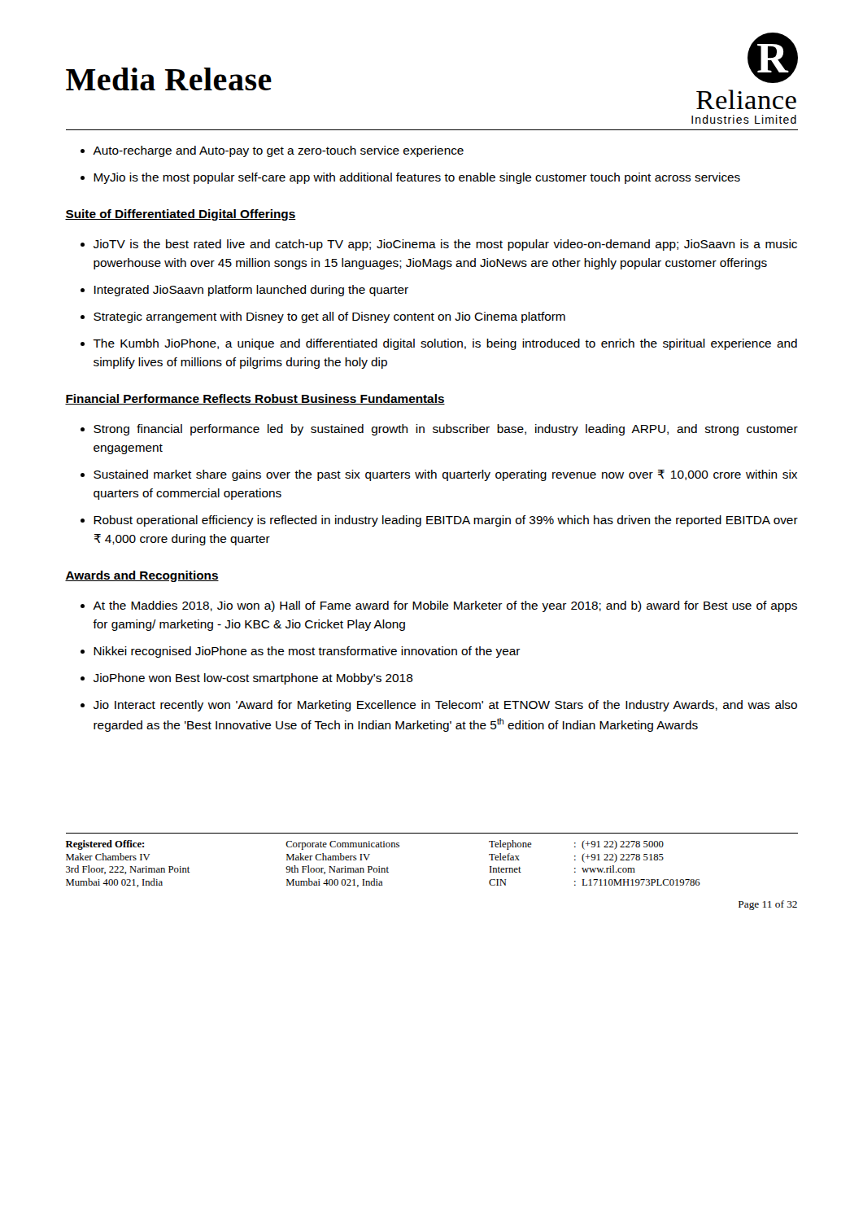Media Release
R Reliance Industries Limited
Auto-recharge and Auto-pay to get a zero-touch service experience
MyJio is the most popular self-care app with additional features to enable single customer touch point across services
Suite of Differentiated Digital Offerings
JioTV is the best rated live and catch-up TV app; JioCinema is the most popular video-on-demand app; JioSaavn is a music powerhouse with over 45 million songs in 15 languages; JioMags and JioNews are other highly popular customer offerings
Integrated JioSaavn platform launched during the quarter
Strategic arrangement with Disney to get all of Disney content on Jio Cinema platform
The Kumbh JioPhone, a unique and differentiated digital solution, is being introduced to enrich the spiritual experience and simplify lives of millions of pilgrims during the holy dip
Financial Performance Reflects Robust Business Fundamentals
Strong financial performance led by sustained growth in subscriber base, industry leading ARPU, and strong customer engagement
Sustained market share gains over the past six quarters with quarterly operating revenue now over ₹ 10,000 crore within six quarters of commercial operations
Robust operational efficiency is reflected in industry leading EBITDA margin of 39% which has driven the reported EBITDA over ₹ 4,000 crore during the quarter
Awards and Recognitions
At the Maddies 2018, Jio won a) Hall of Fame award for Mobile Marketer of the year 2018; and b) award for Best use of apps for gaming/ marketing - Jio KBC & Jio Cricket Play Along
Nikkei recognised JioPhone as the most transformative innovation of the year
JioPhone won Best low-cost smartphone at Mobby's 2018
Jio Interact recently won 'Award for Marketing Excellence in Telecom' at ETNOW Stars of the Industry Awards, and was also regarded as the 'Best Innovative Use of Tech in Indian Marketing' at the 5th edition of Indian Marketing Awards
| Registered Office: | Corporate Communications | Telephone | : (+91 22) 2278 5000 |
| Maker Chambers IV | Maker Chambers IV | Telefax | : (+91 22) 2278 5185 |
| 3rd Floor, 222, Nariman Point | 9th Floor, Nariman Point | Internet | : www.ril.com |
| Mumbai 400 021, India | Mumbai 400 021, India | CIN | : L17110MH1973PLC019786 |
Page 11 of 32